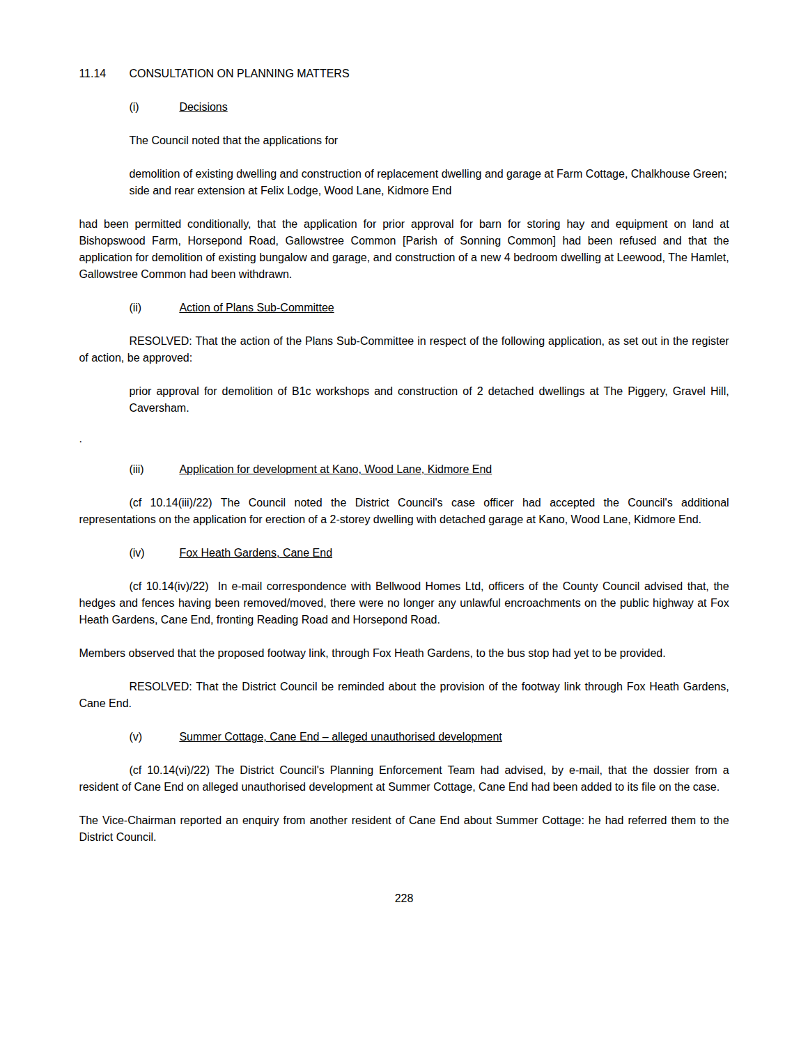11.14 CONSULTATION ON PLANNING MATTERS
(i) Decisions
The Council noted that the applications for
demolition of existing dwelling and construction of replacement dwelling and garage at Farm Cottage, Chalkhouse Green;
side and rear extension at Felix Lodge, Wood Lane, Kidmore End
had been permitted conditionally, that the application for prior approval for barn for storing hay and equipment on land at Bishopswood Farm, Horsepond Road, Gallowstree Common [Parish of Sonning Common] had been refused and that the application for demolition of existing bungalow and garage, and construction of a new 4 bedroom dwelling at Leewood, The Hamlet, Gallowstree Common had been withdrawn.
(ii) Action of Plans Sub-Committee
RESOLVED: That the action of the Plans Sub-Committee in respect of the following application, as set out in the register of action, be approved:
prior approval for demolition of B1c workshops and construction of 2 detached dwellings at The Piggery, Gravel Hill, Caversham.
.
(iii) Application for development at Kano, Wood Lane, Kidmore End
(cf 10.14(iii)/22) The Council noted the District Council's case officer had accepted the Council's additional representations on the application for erection of a 2-storey dwelling with detached garage at Kano, Wood Lane, Kidmore End.
(iv) Fox Heath Gardens, Cane End
(cf 10.14(iv)/22) In e-mail correspondence with Bellwood Homes Ltd, officers of the County Council advised that, the hedges and fences having been removed/moved, there were no longer any unlawful encroachments on the public highway at Fox Heath Gardens, Cane End, fronting Reading Road and Horsepond Road.
Members observed that the proposed footway link, through Fox Heath Gardens, to the bus stop had yet to be provided.
RESOLVED: That the District Council be reminded about the provision of the footway link through Fox Heath Gardens, Cane End.
(v) Summer Cottage, Cane End – alleged unauthorised development
(cf 10.14(vi)/22) The District Council's Planning Enforcement Team had advised, by e-mail, that the dossier from a resident of Cane End on alleged unauthorised development at Summer Cottage, Cane End had been added to its file on the case.
The Vice-Chairman reported an enquiry from another resident of Cane End about Summer Cottage: he had referred them to the District Council.
228